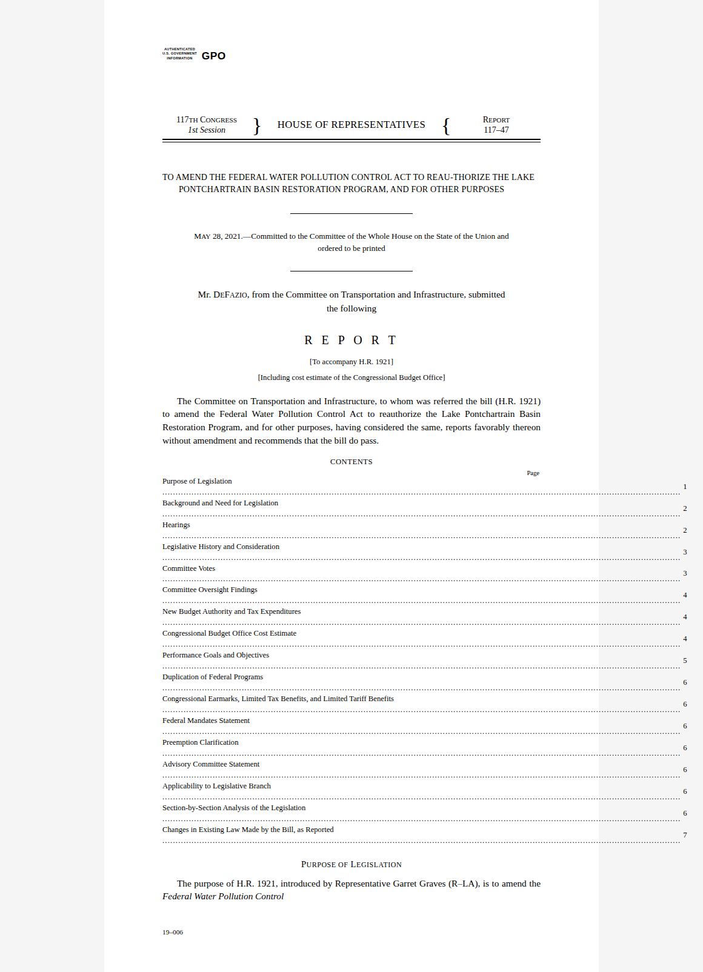AUTHENTICATED
U.S. GOVERNMENT
INFORMATION
GPO
| 117 TH C ONGRESS 1st Session | } | HOUSE OF REPRESENTATIVES | { | R EPORT 117–47 |
TO AMEND THE FEDERAL WATER POLLUTION CONTROL ACT TO REAU-THORIZE THE LAKE PONTCHARTRAIN BASIN RESTORATION PROGRAM, AND FOR OTHER PURPOSES
MAY 28, 2021.—Committed to the Committee of the Whole House on the State of the Union and ordered to be printed
Mr. DEFAZIO, from the Committee on Transportation and Infrastructure, submitted the following
R E P O R T
[To accompany H.R. 1921]
[Including cost estimate of the Congressional Budget Office]
The Committee on Transportation and Infrastructure, to whom was referred the bill (H.R. 1921) to amend the Federal Water Pollution Control Act to reauthorize the Lake Pontchartrain Basin Restoration Program, and for other purposes, having considered the same, reports favorably thereon without amendment and recommends that the bill do pass.
CONTENTS
Page
| Purpose of Legislation | 1 |
| Background and Need for Legislation | 2 |
| Hearings | 2 |
| Legislative History and Consideration | 3 |
| Committee Votes | 3 |
| Committee Oversight Findings | 4 |
| New Budget Authority and Tax Expenditures | 4 |
| Congressional Budget Office Cost Estimate | 4 |
| Performance Goals and Objectives | 5 |
| Duplication of Federal Programs | 6 |
| Congressional Earmarks, Limited Tax Benefits, and Limited Tariff Benefits | 6 |
| Federal Mandates Statement | 6 |
| Preemption Clarification | 6 |
| Advisory Committee Statement | 6 |
| Applicability to Legislative Branch | 6 |
| Section-by-Section Analysis of the Legislation | 6 |
| Changes in Existing Law Made by the Bill, as Reported | 7 |
PURPOSE OF LEGISLATION
The purpose of H.R. 1921, introduced by Representative Garret Graves (R–LA), is to amend the Federal Water Pollution Control
19–006